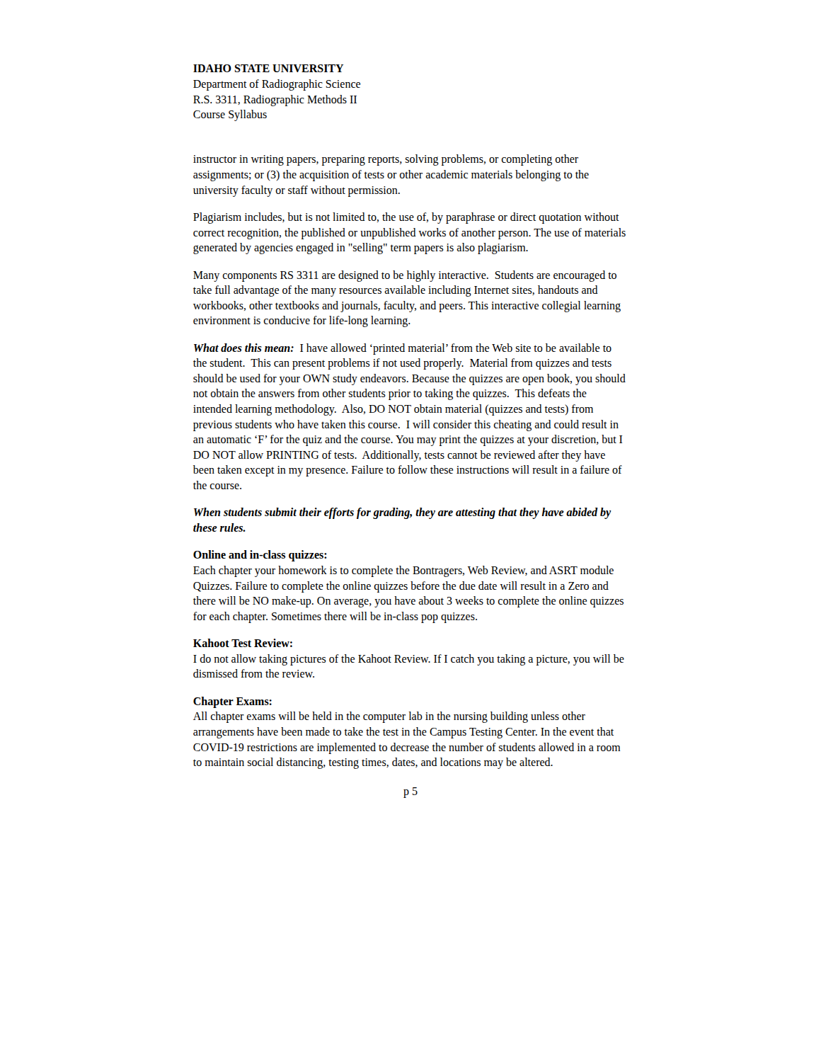IDAHO STATE UNIVERSITY
Department of Radiographic Science
R.S. 3311, Radiographic Methods II
Course Syllabus
instructor in writing papers, preparing reports, solving problems, or completing other assignments; or (3) the acquisition of tests or other academic materials belonging to the university faculty or staff without permission.
Plagiarism includes, but is not limited to, the use of, by paraphrase or direct quotation without correct recognition, the published or unpublished works of another person. The use of materials generated by agencies engaged in "selling" term papers is also plagiarism.
Many components RS 3311 are designed to be highly interactive. Students are encouraged to take full advantage of the many resources available including Internet sites, handouts and workbooks, other textbooks and journals, faculty, and peers. This interactive collegial learning environment is conducive for life-long learning.
What does this mean: I have allowed ‘printed material’ from the Web site to be available to the student. This can present problems if not used properly. Material from quizzes and tests should be used for your OWN study endeavors. Because the quizzes are open book, you should not obtain the answers from other students prior to taking the quizzes. This defeats the intended learning methodology. Also, DO NOT obtain material (quizzes and tests) from previous students who have taken this course. I will consider this cheating and could result in an automatic ‘F’ for the quiz and the course. You may print the quizzes at your discretion, but I DO NOT allow PRINTING of tests. Additionally, tests cannot be reviewed after they have been taken except in my presence. Failure to follow these instructions will result in a failure of the course.
When students submit their efforts for grading, they are attesting that they have abided by these rules.
Online and in-class quizzes:
Each chapter your homework is to complete the Bontragers, Web Review, and ASRT module Quizzes. Failure to complete the online quizzes before the due date will result in a Zero and there will be NO make-up. On average, you have about 3 weeks to complete the online quizzes for each chapter. Sometimes there will be in-class pop quizzes.
Kahoot Test Review:
I do not allow taking pictures of the Kahoot Review. If I catch you taking a picture, you will be dismissed from the review.
Chapter Exams:
All chapter exams will be held in the computer lab in the nursing building unless other arrangements have been made to take the test in the Campus Testing Center. In the event that COVID-19 restrictions are implemented to decrease the number of students allowed in a room to maintain social distancing, testing times, dates, and locations may be altered.
p 5